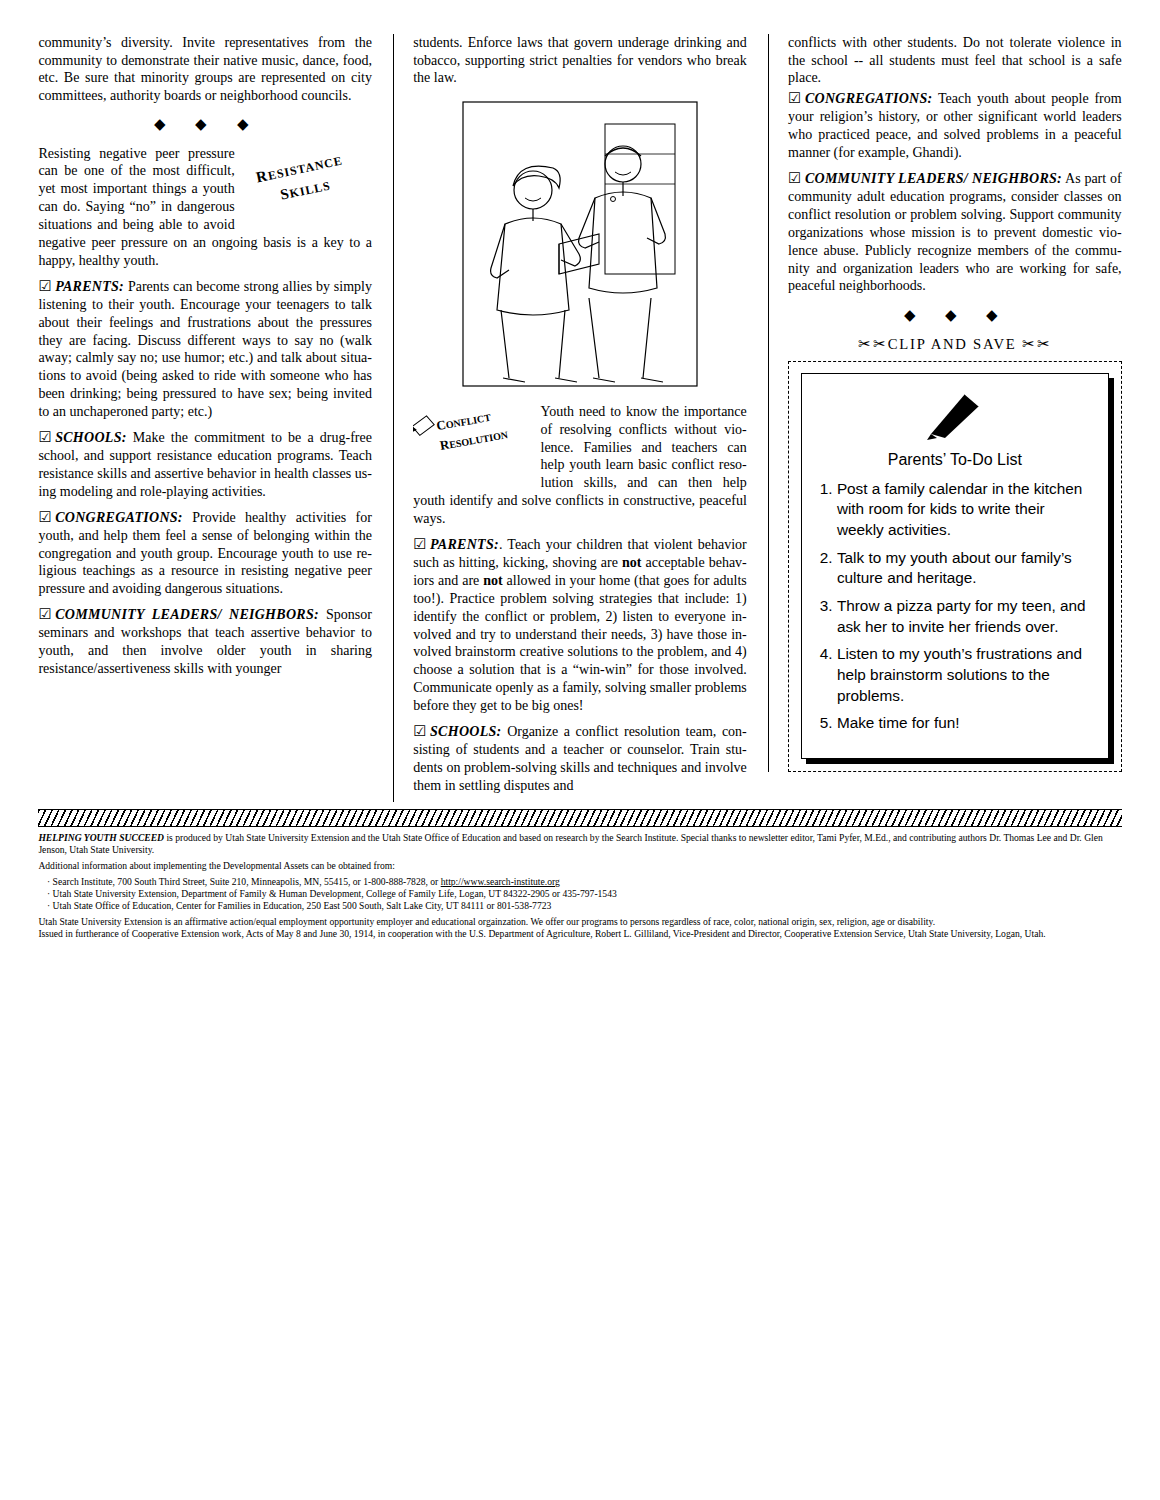community’s diversity. Invite representatives from the community to demonstrate their native music, dance, food, etc. Be sure that minority groups are represented on city committees, authority boards or neighborhood councils.
◆ ◆ ◆
RESISTANCE SKILLS
Resisting negative peer pressure can be one of the most difficult, yet most important things a youth can do. Saying “no” in dangerous situations and being able to avoid negative peer pressure on an ongoing basis is a key to a happy, healthy youth.
☑PARENTS: Parents can become strong allies by simply listening to their youth. Encourage your teenagers to talk about their feelings and frustrations about the pressures they are facing. Discuss different ways to say no (walk away; calmly say no; use humor; etc.) and talk about situations to avoid (being asked to ride with someone who has been drinking; being pressured to have sex; being invited to an unchaperoned party; etc.)
☑SCHOOLS: Make the commitment to be a drug-free school, and support resistance education programs. Teach resistance skills and assertive behavior in health classes using modeling and role-playing activities.
☑CONGREGATIONS: Provide healthy activities for youth, and help them feel a sense of belonging within the congregation and youth group. Encourage youth to use religious teachings as a resource in resisting negative peer pressure and avoiding dangerous situations.
☑COMMUNITY LEADERS/ NEIGHBORS: Sponsor seminars and workshops that teach assertive behavior to youth, and then involve older youth in sharing resistance/assertiveness skills with younger
students. Enforce laws that govern underage drinking and tobacco, supporting strict penalties for vendors who break the law.
CONFLICT RESOLUTION
Youth need to know the importance of resolving conflicts without violence. Families and teachers can help youth learn basic conflict resolution skills, and can then help youth identify and solve conflicts in constructive, peaceful ways.
☑PARENTS:. Teach your children that violent behavior such as hitting, kicking, shoving are not acceptable behaviors and are not allowed in your home (that goes for adults too!). Practice problem solving strategies that include: 1) identify the conflict or problem, 2) listen to everyone involved and try to understand their needs, 3) have those involved brainstorm creative solutions to the problem, and 4) choose a solution that is a “win-win” for those involved. Communicate openly as a family, solving smaller problems before they get to be big ones!
☑SCHOOLS: Organize a conflict resolution team, consisting of students and a teacher or counselor. Train students on problem-solving skills and techniques and involve them in settling disputes and
conflicts with other students. Do not tolerate violence in the school -- all students must feel that school is a safe place.
☑CONGREGATIONS: Teach youth about people from your religion’s history, or other significant world leaders who practiced peace, and solved problems in a peaceful manner (for example, Ghandi).
☑COMMUNITY LEADERS/ NEIGHBORS: As part of community adult education programs, consider classes on conflict resolution or problem solving. Support community organizations whose mission is to prevent domestic violence abuse. Publicly recognize members of the community and organization leaders who are working for safe, peaceful neighborhoods.
◆ ◆ ◆
✂✂CLIP AND SAVE ✂✂
Parents’ To-Do List
Post a family calendar in the kitchen with room for kids to write their weekly activities.
Talk to my youth about our family’s culture and heritage.
Throw a pizza party for my teen, and ask her to invite her friends over.
Listen to my youth’s frustrations and help brainstorm solutions to the problems.
Make time for fun!
HELPING YOUTH SUCCEED is produced by Utah State University Extension and the Utah State Office of Education and based on research by the Search Institute. Special thanks to newsletter editor, Tami Pyfer, M.Ed., and contributing authors Dr. Thomas Lee and Dr. Glen Jenson, Utah State University.
Additional information about implementing the Developmental Assets can be obtained from:
Search Institute, 700 South Third Street, Suite 210, Minneapolis, MN, 55415, or 1-800-888-7828, or http://www.search-institute.org
Utah State University Extension, Department of Family & Human Development, College of Family Life, Logan, UT 84322-2905 or 435-797-1543
Utah State Office of Education, Center for Families in Education, 250 East 500 South, Salt Lake City, UT 84111 or 801-538-7723
Utah State University Extension is an affirmative action/equal employment opportunity employer and educational orgainzation. We offer our programs to persons regardless of race, color, national origin, sex, religion, age or disability.
Issued in furtherance of Cooperative Extension work, Acts of May 8 and June 30, 1914, in cooperation with the U.S. Department of Agriculture, Robert L. Gilliland, Vice-President and Director, Cooperative Extension Service, Utah State University, Logan, Utah.